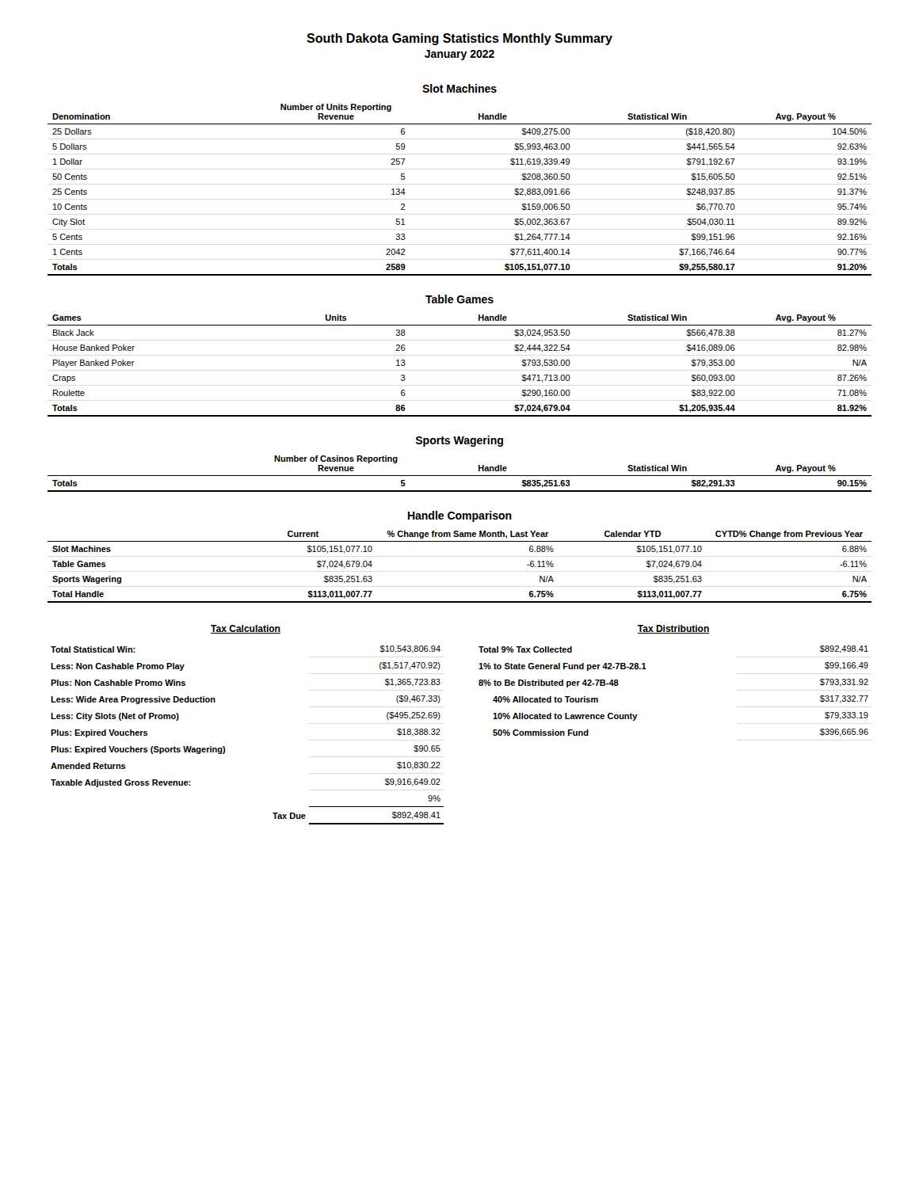South Dakota Gaming Statistics Monthly Summary
January 2022
Slot Machines
| Denomination | Number of Units Reporting Revenue | Handle | Statistical Win | Avg. Payout % |
| --- | --- | --- | --- | --- |
| 25 Dollars | 6 | $409,275.00 | ($18,420.80) | 104.50% |
| 5 Dollars | 59 | $5,993,463.00 | $441,565.54 | 92.63% |
| 1 Dollar | 257 | $11,619,339.49 | $791,192.67 | 93.19% |
| 50 Cents | 5 | $208,360.50 | $15,605.50 | 92.51% |
| 25 Cents | 134 | $2,883,091.66 | $248,937.85 | 91.37% |
| 10 Cents | 2 | $159,006.50 | $6,770.70 | 95.74% |
| City Slot | 51 | $5,002,363.67 | $504,030.11 | 89.92% |
| 5 Cents | 33 | $1,264,777.14 | $99,151.96 | 92.16% |
| 1 Cents | 2042 | $77,611,400.14 | $7,166,746.64 | 90.77% |
| Totals | 2589 | $105,151,077.10 | $9,255,580.17 | 91.20% |
Table Games
| Games | Units | Handle | Statistical Win | Avg. Payout % |
| --- | --- | --- | --- | --- |
| Black Jack | 38 | $3,024,953.50 | $566,478.38 | 81.27% |
| House Banked Poker | 26 | $2,444,322.54 | $416,089.06 | 82.98% |
| Player Banked Poker | 13 | $793,530.00 | $79,353.00 | N/A |
| Craps | 3 | $471,713.00 | $60,093.00 | 87.26% |
| Roulette | 6 | $290,160.00 | $83,922.00 | 71.08% |
| Totals | 86 | $7,024,679.04 | $1,205,935.44 | 81.92% |
Sports Wagering
| | Number of Casinos Reporting Revenue | Handle | Statistical Win | Avg. Payout % |
| --- | --- | --- | --- | --- |
| Totals | 5 | $835,251.63 | $82,291.33 | 90.15% |
Handle Comparison
| | Current | % Change from Same Month, Last Year | Calendar YTD | CYTD% Change from Previous Year |
| --- | --- | --- | --- | --- |
| Slot Machines | $105,151,077.10 | 6.88% | $105,151,077.10 | 6.88% |
| Table Games | $7,024,679.04 | -6.11% | $7,024,679.04 | -6.11% |
| Sports Wagering | $835,251.63 | N/A | $835,251.63 | N/A |
| Total Handle | $113,011,007.77 | 6.75% | $113,011,007.77 | 6.75% |
Tax Calculation
| Total Statistical Win: | $10,543,806.94 |
| Less: Non Cashable Promo Play | ($1,517,470.92) |
| Plus: Non Cashable Promo Wins | $1,365,723.83 |
| Less: Wide Area Progressive Deduction | ($9,467.33) |
| Less: City Slots (Net of Promo) | ($495,252.69) |
| Plus: Expired Vouchers | $18,388.32 |
| Plus: Expired Vouchers (Sports Wagering) | $90.65 |
| Amended Returns | $10,830.22 |
| Taxable Adjusted Gross Revenue: | $9,916,649.02 |
| | 9% |
| Tax Due | $892,498.41 |
Tax Distribution
| Total 9% Tax Collected | $892,498.41 |
| 1% to State General Fund per 42-7B-28.1 | $99,166.49 |
| 8% to Be Distributed per 42-7B-48 | $793,331.92 |
| 40% Allocated to Tourism | $317,332.77 |
| 10% Allocated to Lawrence County | $79,333.19 |
| 50% Commission Fund | $396,665.96 |